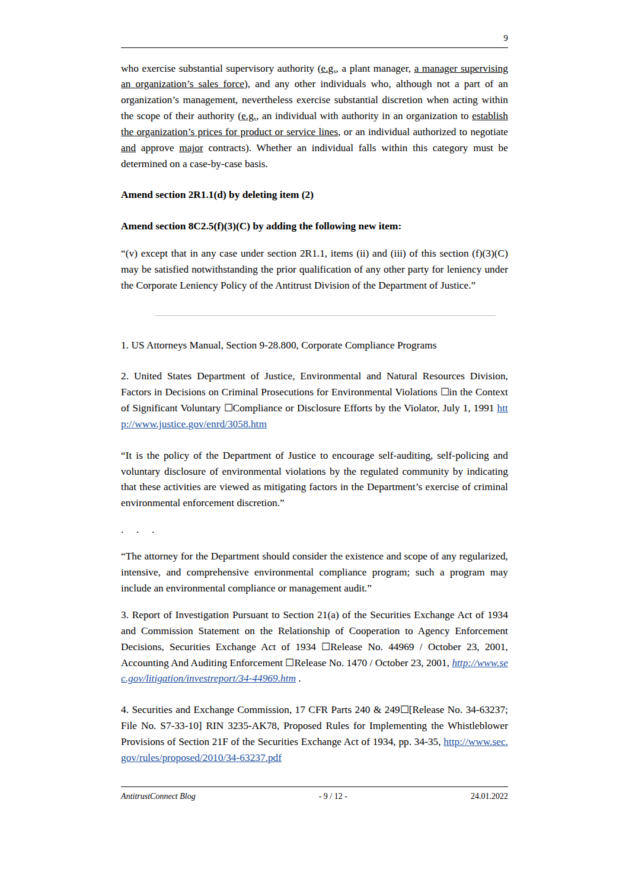9
who exercise substantial supervisory authority (e.g., a plant manager, a manager supervising an organization’s sales force), and any other individuals who, although not a part of an organization’s management, nevertheless exercise substantial discretion when acting within the scope of their authority (e.g., an individual with authority in an organization to establish the organization’s prices for product or service lines, or an individual authorized to negotiate and approve major contracts). Whether an individual falls within this category must be determined on a case-by-case basis.
Amend section 2R1.1(d) by deleting item (2)
Amend section 8C2.5(f)(3)(C) by adding the following new item:
“(v) except that in any case under section 2R1.1, items (ii) and (iii) of this section (f)(3)(C) may be satisfied notwithstanding the prior qualification of any other party for leniency under the Corporate Leniency Policy of the Antitrust Division of the Department of Justice.”
1. US Attorneys Manual, Section 9-28.800, Corporate Compliance Programs
2. United States Department of Justice, Environmental and Natural Resources Division, Factors in Decisions on Criminal Prosecutions for Environmental Violations ☐in the Context of Significant Voluntary ☐Compliance or Disclosure Efforts by the Violator, July 1, 1991 http://www.justice.gov/enrd/3058.htm
“It is the policy of the Department of Justice to encourage self-auditing, self-policing and voluntary disclosure of environmental violations by the regulated community by indicating that these activities are viewed as mitigating factors in the Department’s exercise of criminal environmental enforcement discretion.”
. . .
“The attorney for the Department should consider the existence and scope of any regularized, intensive, and comprehensive environmental compliance program; such a program may include an environmental compliance or management audit.”
3. Report of Investigation Pursuant to Section 21(a) of the Securities Exchange Act of 1934 and Commission Statement on the Relationship of Cooperation to Agency Enforcement Decisions, Securities Exchange Act of 1934 ☐Release No. 44969 / October 23, 2001, Accounting And Auditing Enforcement ☐Release No. 1470 / October 23, 2001, http://www.sec.gov/litigation/investreport/34-44969.htm .
4. Securities and Exchange Commission, 17 CFR Parts 240 & 249☐[Release No. 34-63237; File No. S7-33-10] RIN 3235-AK78, Proposed Rules for Implementing the Whistleblower Provisions of Section 21F of the Securities Exchange Act of 1934, pp. 34-35, http://www.sec.gov/rules/proposed/2010/34-63237.pdf
AntitrustConnect Blog
- 9 / 12 -
24.01.2022